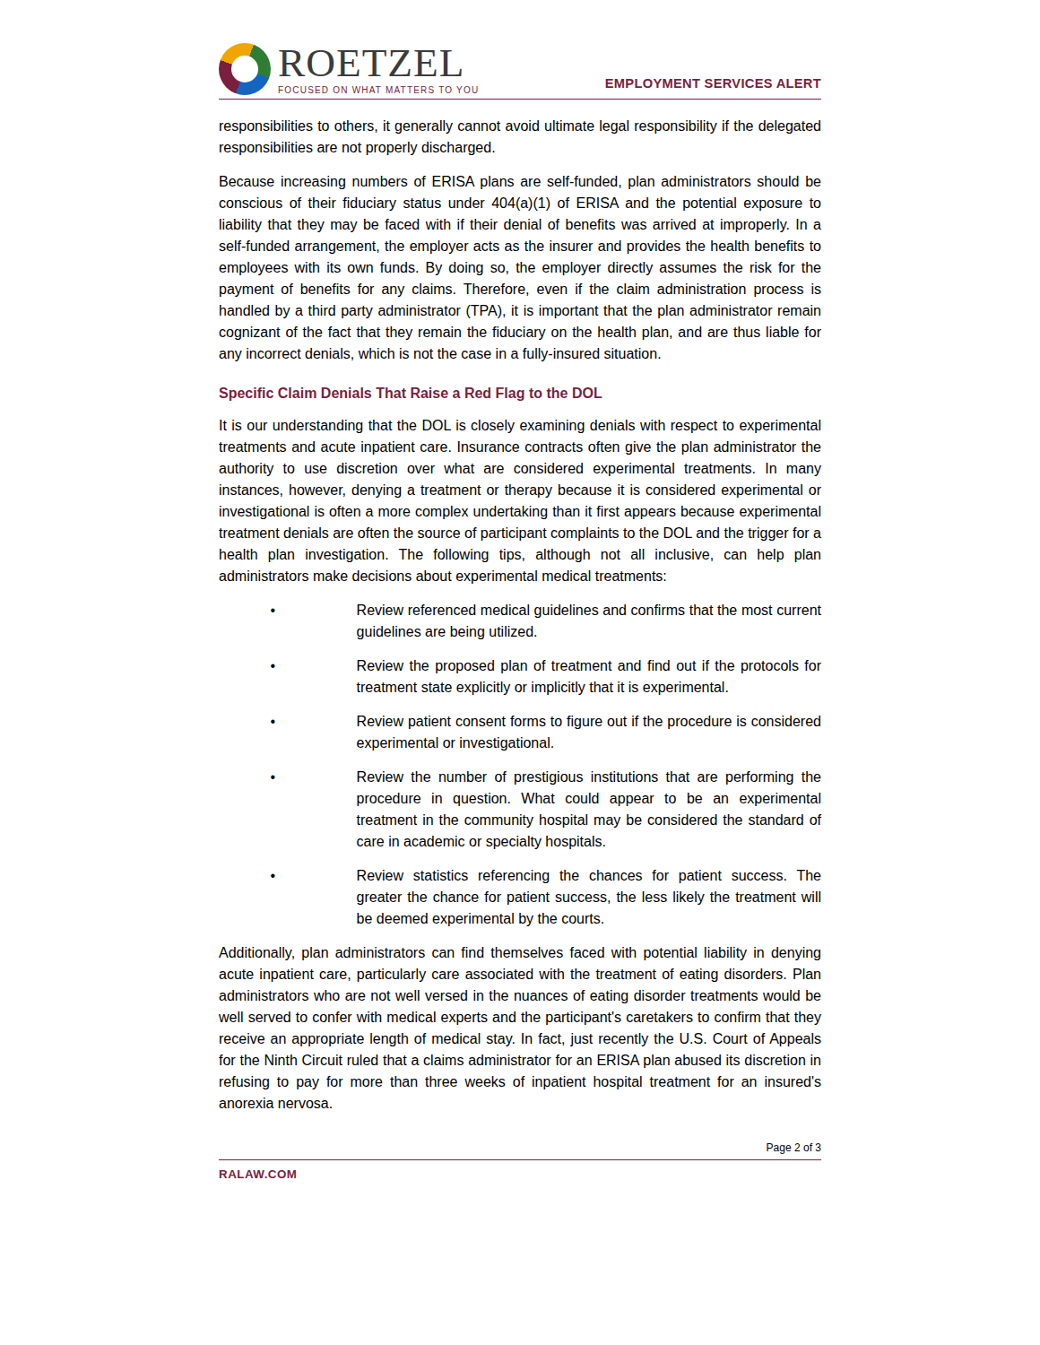ROETZEL
FOCUSED ON WHAT MATTERS TO YOU
EMPLOYMENT SERVICES ALERT
responsibilities to others, it generally cannot avoid ultimate legal responsibility if the delegated responsibilities are not properly discharged.
Because increasing numbers of ERISA plans are self-funded, plan administrators should be conscious of their fiduciary status under 404(a)(1) of ERISA and the potential exposure to liability that they may be faced with if their denial of benefits was arrived at improperly. In a self-funded arrangement, the employer acts as the insurer and provides the health benefits to employees with its own funds. By doing so, the employer directly assumes the risk for the payment of benefits for any claims. Therefore, even if the claim administration process is handled by a third party administrator (TPA), it is important that the plan administrator remain cognizant of the fact that they remain the fiduciary on the health plan, and are thus liable for any incorrect denials, which is not the case in a fully-insured situation.
Specific Claim Denials That Raise a Red Flag to the DOL
It is our understanding that the DOL is closely examining denials with respect to experimental treatments and acute inpatient care. Insurance contracts often give the plan administrator the authority to use discretion over what are considered experimental treatments. In many instances, however, denying a treatment or therapy because it is considered experimental or investigational is often a more complex undertaking than it first appears because experimental treatment denials are often the source of participant complaints to the DOL and the trigger for a health plan investigation. The following tips, although not all inclusive, can help plan administrators make decisions about experimental medical treatments:
Review referenced medical guidelines and confirms that the most current guidelines are being utilized.
Review the proposed plan of treatment and find out if the protocols for treatment state explicitly or implicitly that it is experimental.
Review patient consent forms to figure out if the procedure is considered experimental or investigational.
Review the number of prestigious institutions that are performing the procedure in question. What could appear to be an experimental treatment in the community hospital may be considered the standard of care in academic or specialty hospitals.
Review statistics referencing the chances for patient success. The greater the chance for patient success, the less likely the treatment will be deemed experimental by the courts.
Additionally, plan administrators can find themselves faced with potential liability in denying acute inpatient care, particularly care associated with the treatment of eating disorders. Plan administrators who are not well versed in the nuances of eating disorder treatments would be well served to confer with medical experts and the participant's caretakers to confirm that they receive an appropriate length of medical stay. In fact, just recently the U.S. Court of Appeals for the Ninth Circuit ruled that a claims administrator for an ERISA plan abused its discretion in refusing to pay for more than three weeks of inpatient hospital treatment for an insured's anorexia nervosa.
Page 2 of 3
RALAW.COM